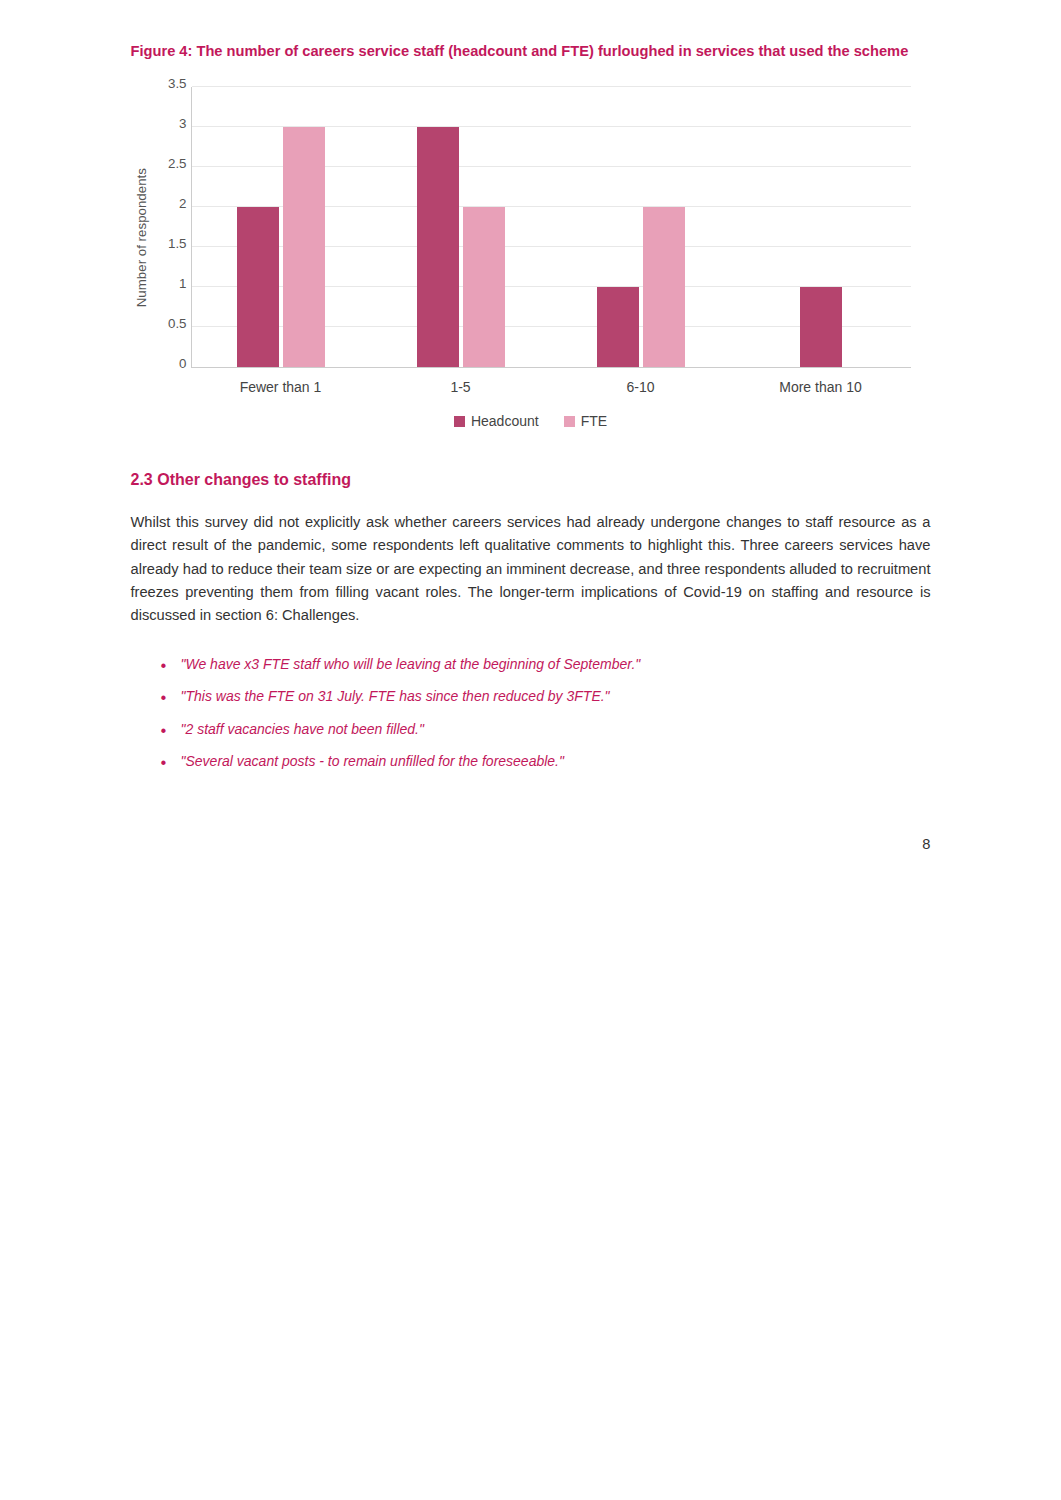Figure 4: The number of careers service staff (headcount and FTE) furloughed in services that used the scheme
Number of respondents
3.5
3
2.5
2
1.5
1
0.5
0
Fewer than 1
1-5
6-10
More than 10
Headcount
FTE
2.3 Other changes to staffing
Whilst this survey did not explicitly ask whether careers services had already undergone changes to staff resource as a direct result of the pandemic, some respondents left qualitative comments to highlight this. Three careers services have already had to reduce their team size or are expecting an imminent decrease, and three respondents alluded to recruitment freezes preventing them from filling vacant roles. The longer-term implications of Covid-19 on staffing and resource is discussed in section 6: Challenges.
"We have x3 FTE staff who will be leaving at the beginning of September."
"This was the FTE on 31 July. FTE has since then reduced by 3FTE."
"2 staff vacancies have not been filled."
"Several vacant posts - to remain unfilled for the foreseeable."
8